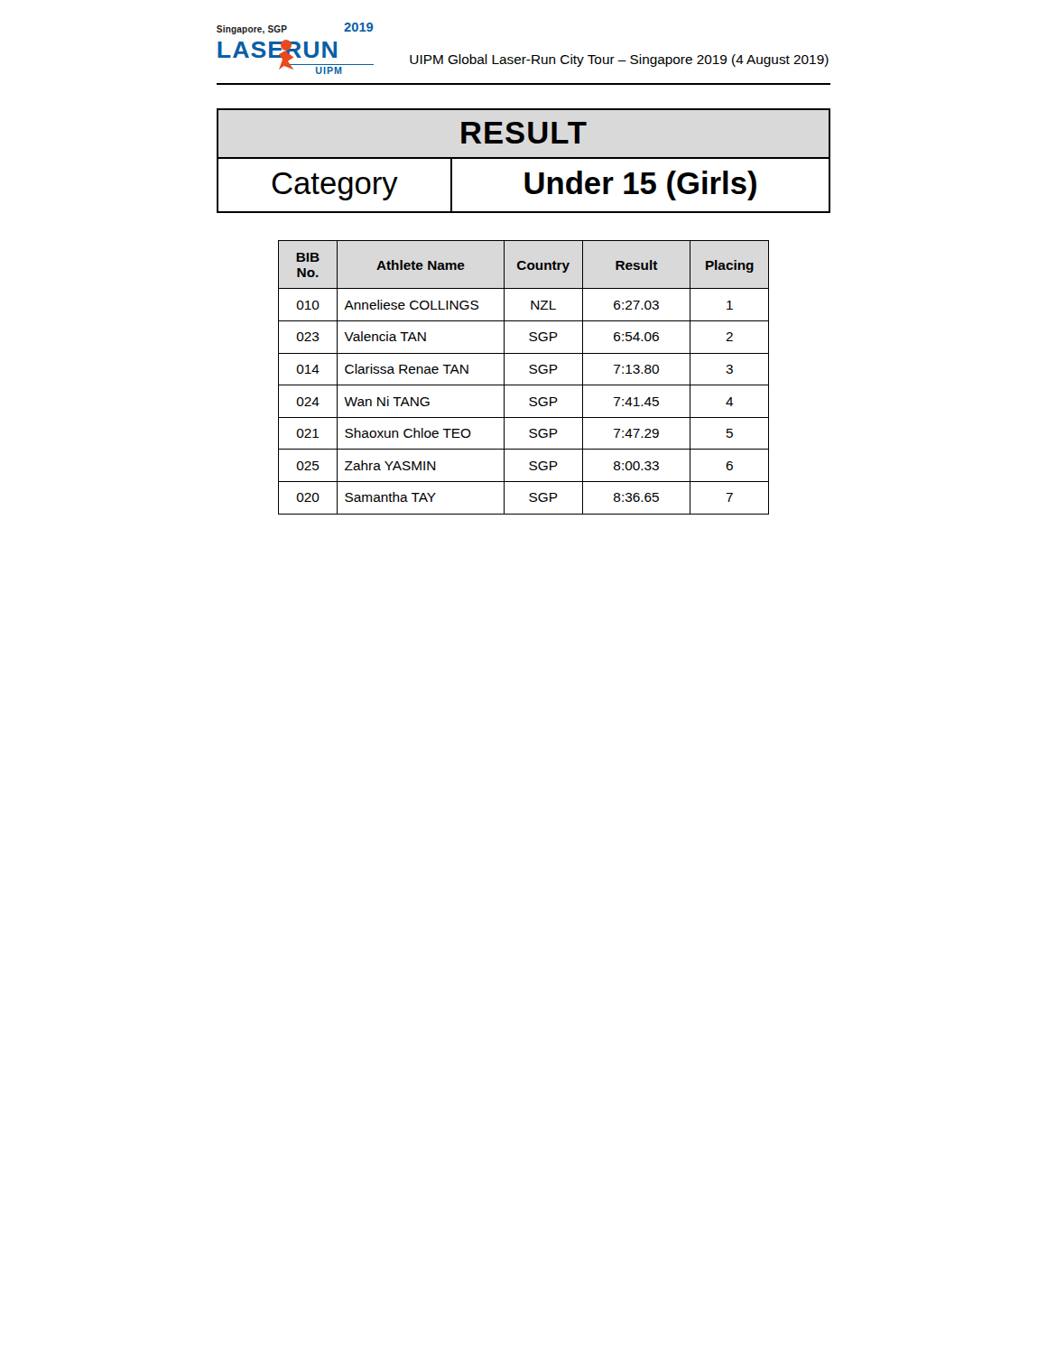Singapore, SGP 2019
LASE RUN
UIPM
UIPM Global Laser-Run City Tour – Singapore 2019 (4 August 2019)
RESULT
Category
Under 15 (Girls)
| BIB No. | Athlete Name | Country | Result | Placing |
| --- | --- | --- | --- | --- |
| 010 | Anneliese COLLINGS | NZL | 6:27.03 | 1 |
| 023 | Valencia TAN | SGP | 6:54.06 | 2 |
| 014 | Clarissa Renae TAN | SGP | 7:13.80 | 3 |
| 024 | Wan Ni TANG | SGP | 7:41.45 | 4 |
| 021 | Shaoxun Chloe TEO | SGP | 7:47.29 | 5 |
| 025 | Zahra YASMIN | SGP | 8:00.33 | 6 |
| 020 | Samantha TAY | SGP | 8:36.65 | 7 |